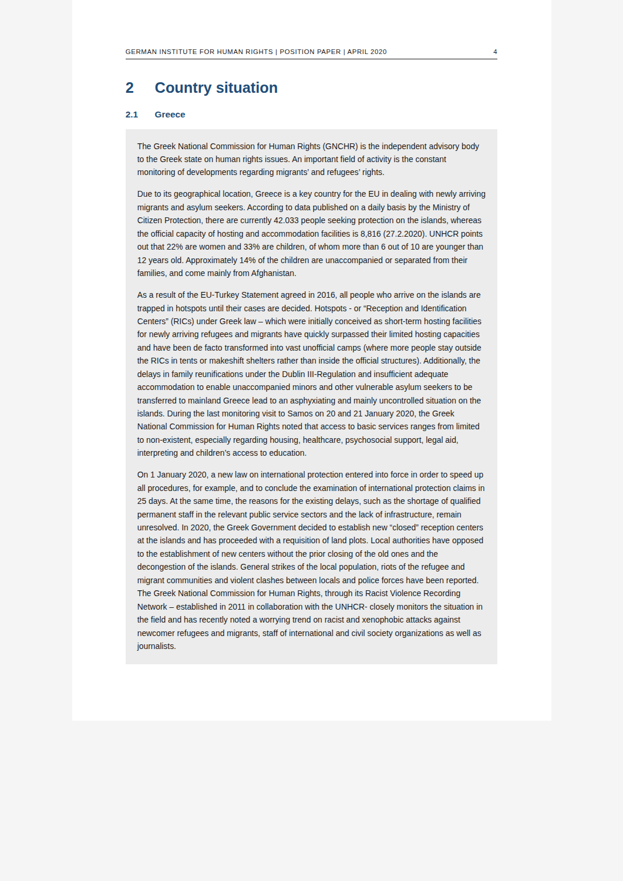German Institute for Human Rights | Position Paper | April 2020 4
2 Country situation
2.1 Greece
The Greek National Commission for Human Rights (GNCHR) is the independent advisory body to the Greek state on human rights issues. An important field of activity is the constant monitoring of developments regarding migrants’ and refugees’ rights.
Due to its geographical location, Greece is a key country for the EU in dealing with newly arriving migrants and asylum seekers. According to data published on a daily basis by the Ministry of Citizen Protection, there are currently 42.033 people seeking protection on the islands, whereas the official capacity of hosting and accommodation facilities is 8,816 (27.2.2020). UNHCR points out that 22% are women and 33% are children, of whom more than 6 out of 10 are younger than 12 years old. Approximately 14% of the children are unaccompanied or separated from their families, and come mainly from Afghanistan.
As a result of the EU-Turkey Statement agreed in 2016, all people who arrive on the islands are trapped in hotspots until their cases are decided. Hotspots - or “Reception and Identification Centers” (RICs) under Greek law – which were initially conceived as short-term hosting facilities for newly arriving refugees and migrants have quickly surpassed their limited hosting capacities and have been de facto transformed into vast unofficial camps (where more people stay outside the RICs in tents or makeshift shelters rather than inside the official structures). Additionally, the delays in family reunifications under the Dublin III-Regulation and insufficient adequate accommodation to enable unaccompanied minors and other vulnerable asylum seekers to be transferred to mainland Greece lead to an asphyxiating and mainly uncontrolled situation on the islands. During the last monitoring visit to Samos on 20 and 21 January 2020, the Greek National Commission for Human Rights noted that access to basic services ranges from limited to non-existent, especially regarding housing, healthcare, psychosocial support, legal aid, interpreting and children’s access to education.
On 1 January 2020, a new law on international protection entered into force in order to speed up all procedures, for example, and to conclude the examination of international protection claims in 25 days. At the same time, the reasons for the existing delays, such as the shortage of qualified permanent staff in the relevant public service sectors and the lack of infrastructure, remain unresolved. In 2020, the Greek Government decided to establish new “closed” reception centers at the islands and has proceeded with a requisition of land plots. Local authorities have opposed to the establishment of new centers without the prior closing of the old ones and the decongestion of the islands. General strikes of the local population, riots of the refugee and migrant communities and violent clashes between locals and police forces have been reported. The Greek National Commission for Human Rights, through its Racist Violence Recording Network – established in 2011 in collaboration with the UNHCR- closely monitors the situation in the field and has recently noted a worrying trend on racist and xenophobic attacks against newcomer refugees and migrants, staff of international and civil society organizations as well as journalists.